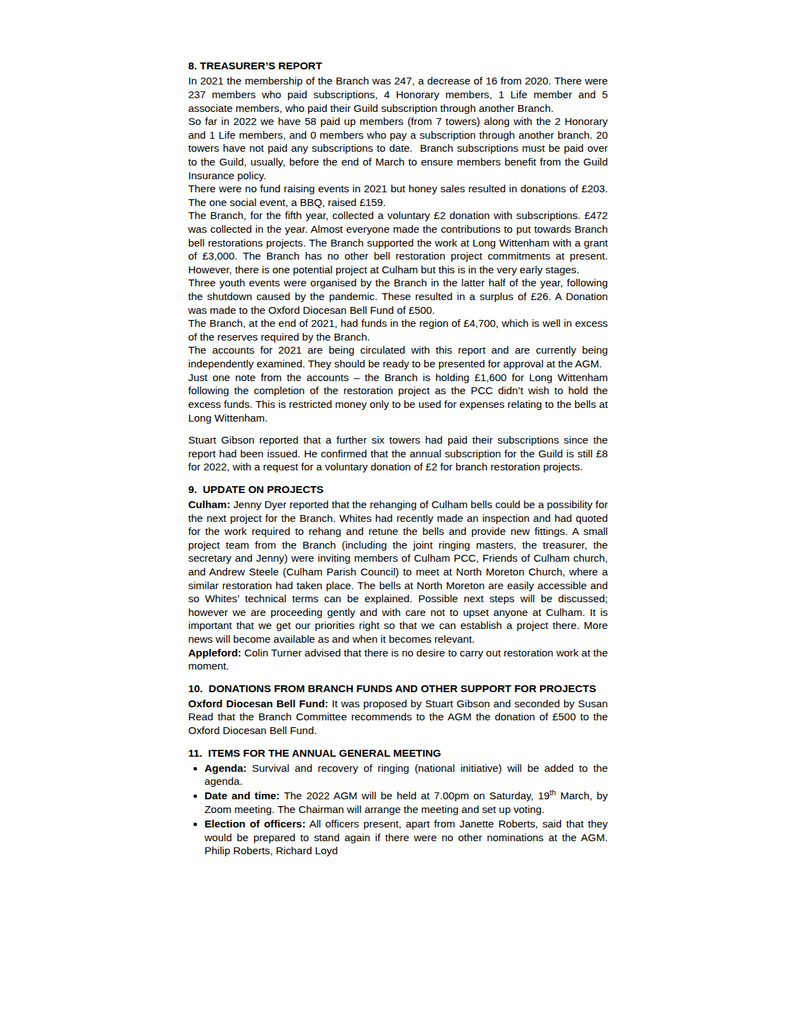8. TREASURER’S REPORT
In 2021 the membership of the Branch was 247, a decrease of 16 from 2020. There were 237 members who paid subscriptions, 4 Honorary members, 1 Life member and 5 associate members, who paid their Guild subscription through another Branch.
So far in 2022 we have 58 paid up members (from 7 towers) along with the 2 Honorary and 1 Life members, and 0 members who pay a subscription through another branch. 20 towers have not paid any subscriptions to date. Branch subscriptions must be paid over to the Guild, usually, before the end of March to ensure members benefit from the Guild Insurance policy.
There were no fund raising events in 2021 but honey sales resulted in donations of £203. The one social event, a BBQ, raised £159.
The Branch, for the fifth year, collected a voluntary £2 donation with subscriptions. £472 was collected in the year. Almost everyone made the contributions to put towards Branch bell restorations projects. The Branch supported the work at Long Wittenham with a grant of £3,000. The Branch has no other bell restoration project commitments at present. However, there is one potential project at Culham but this is in the very early stages.
Three youth events were organised by the Branch in the latter half of the year, following the shutdown caused by the pandemic. These resulted in a surplus of £26. A Donation was made to the Oxford Diocesan Bell Fund of £500.
The Branch, at the end of 2021, had funds in the region of £4,700, which is well in excess of the reserves required by the Branch.
The accounts for 2021 are being circulated with this report and are currently being independently examined. They should be ready to be presented for approval at the AGM.
Just one note from the accounts – the Branch is holding £1,600 for Long Wittenham following the completion of the restoration project as the PCC didn’t wish to hold the excess funds. This is restricted money only to be used for expenses relating to the bells at Long Wittenham.
Stuart Gibson reported that a further six towers had paid their subscriptions since the report had been issued. He confirmed that the annual subscription for the Guild is still £8 for 2022, with a request for a voluntary donation of £2 for branch restoration projects.
9. UPDATE ON PROJECTS
Culham: Jenny Dyer reported that the rehanging of Culham bells could be a possibility for the next project for the Branch. Whites had recently made an inspection and had quoted for the work required to rehang and retune the bells and provide new fittings. A small project team from the Branch (including the joint ringing masters, the treasurer, the secretary and Jenny) were inviting members of Culham PCC, Friends of Culham church, and Andrew Steele (Culham Parish Council) to meet at North Moreton Church, where a similar restoration had taken place. The bells at North Moreton are easily accessible and so Whites’ technical terms can be explained. Possible next steps will be discussed; however we are proceeding gently and with care not to upset anyone at Culham. It is important that we get our priorities right so that we can establish a project there. More news will become available as and when it becomes relevant.
Appleford: Colin Turner advised that there is no desire to carry out restoration work at the moment.
10. DONATIONS FROM BRANCH FUNDS AND OTHER SUPPORT FOR PROJECTS
Oxford Diocesan Bell Fund: It was proposed by Stuart Gibson and seconded by Susan Read that the Branch Committee recommends to the AGM the donation of £500 to the Oxford Diocesan Bell Fund.
11. ITEMS FOR THE ANNUAL GENERAL MEETING
Agenda: Survival and recovery of ringing (national initiative) will be added to the agenda.
Date and time: The 2022 AGM will be held at 7.00pm on Saturday, 19th March, by Zoom meeting. The Chairman will arrange the meeting and set up voting.
Election of officers: All officers present, apart from Janette Roberts, said that they would be prepared to stand again if there were no other nominations at the AGM. Philip Roberts, Richard Loyd